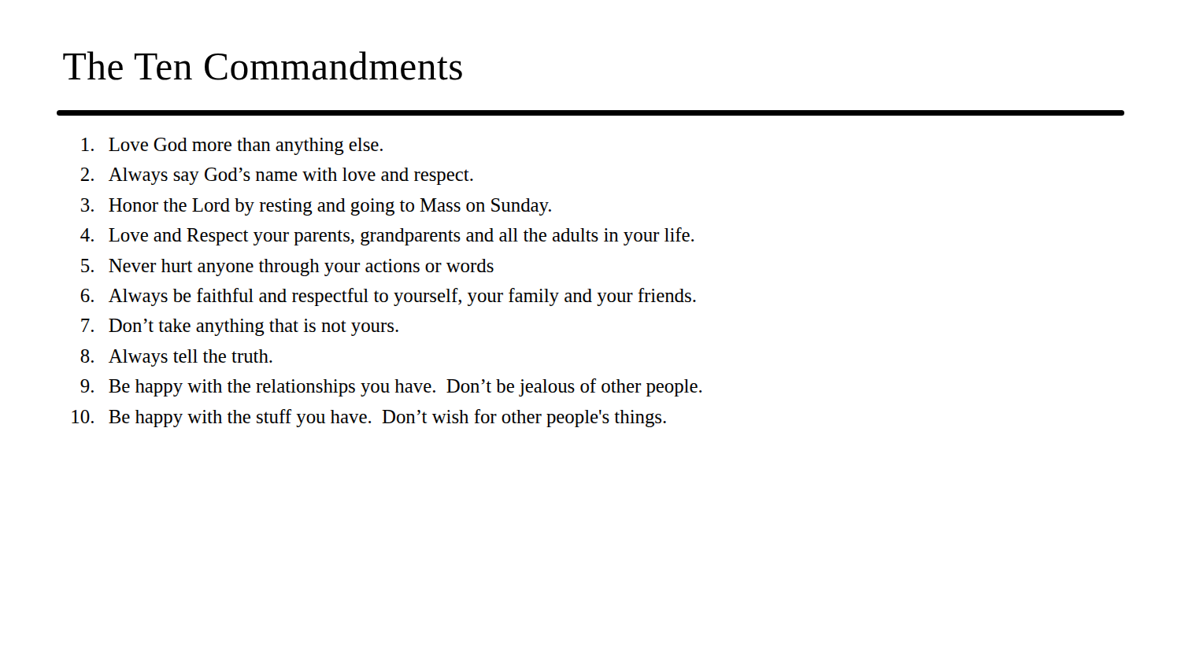The Ten Commandments
Love God more than anything else.
Always say God’s name with love and respect.
Honor the Lord by resting and going to Mass on Sunday.
Love and Respect your parents, grandparents and all the adults in your life.
Never hurt anyone through your actions or words
Always be faithful and respectful to yourself, your family and your friends.
Don’t take anything that is not yours.
Always tell the truth.
Be happy with the relationships you have. Don’t be jealous of other people.
Be happy with the stuff you have. Don’t wish for other people's things.